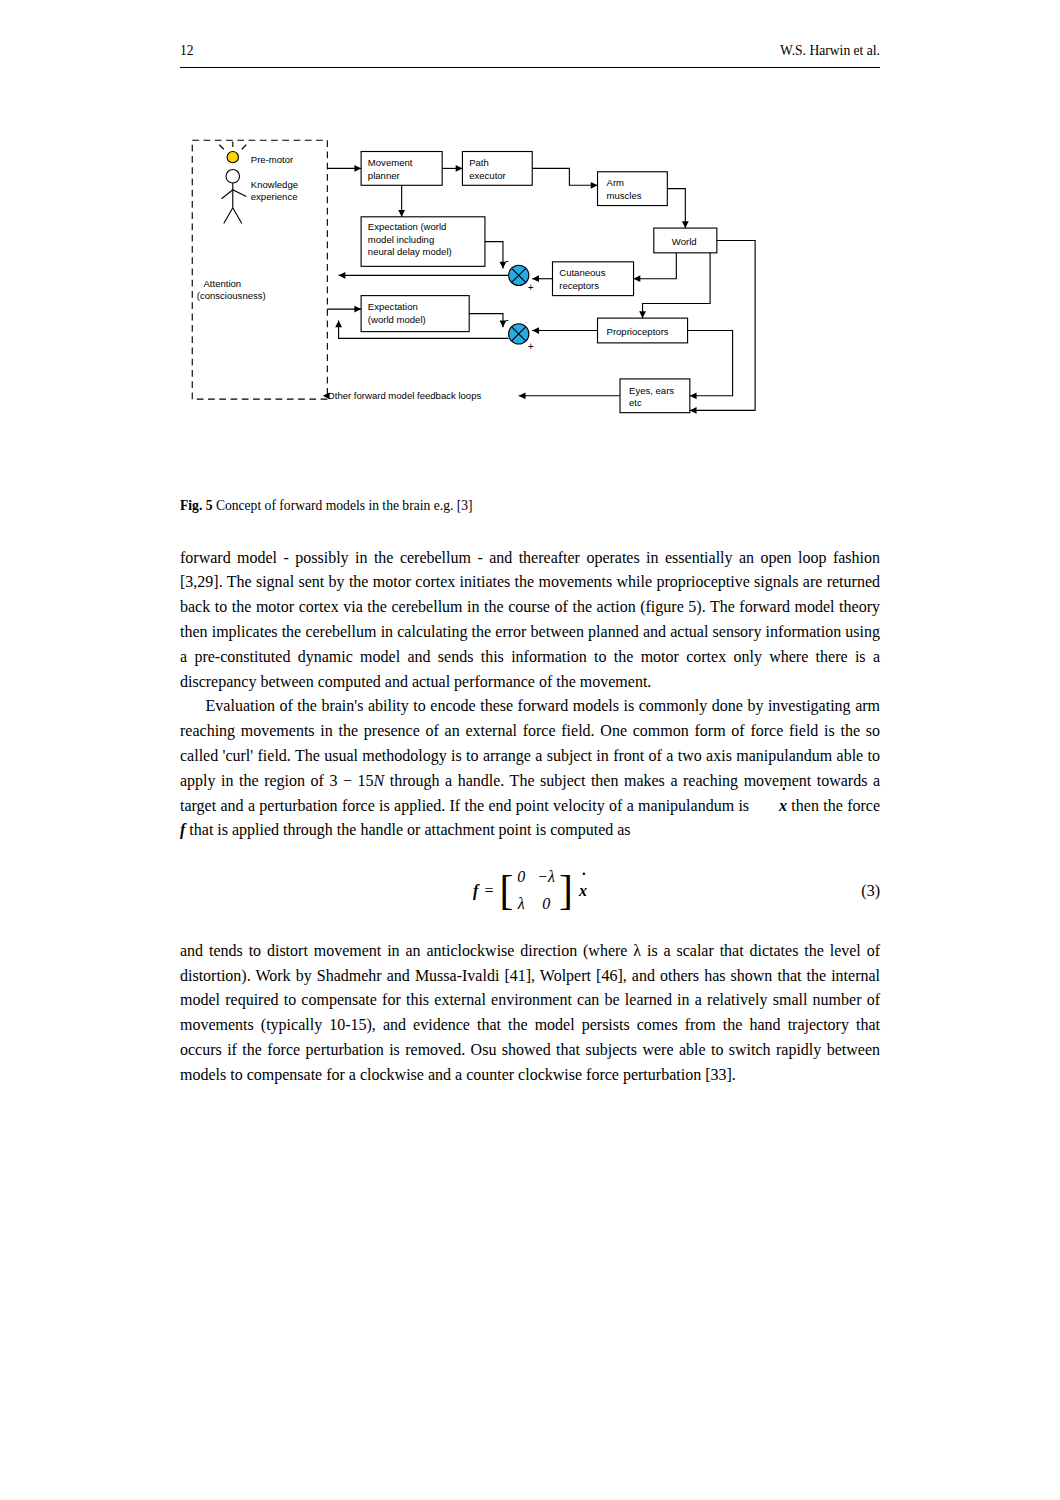12 W.S. Harwin et al.
Pre-motor Knowledge experience Attention (consciousness) Movement planner Path executor Arm muscles World Expectation (world model including neural delay model) Expectation (world model) Cutaneous receptors Proprioceptors Eyes, ears etc - + - + Other forward model feedback loops
Fig. 5 Concept of forward models in the brain e.g. [3]
forward model - possibly in the cerebellum - and thereafter operates in essentially an open loop fashion [3,29]. The signal sent by the motor cortex initiates the movements while proprioceptive signals are returned back to the motor cortex via the cerebellum in the course of the action (figure 5). The forward model theory then implicates the cerebellum in calculating the error between planned and actual sensory information using a pre-constituted dynamic model and sends this information to the motor cortex only where there is a discrepancy between computed and actual performance of the movement.
Evaluation of the brain's ability to encode these forward models is commonly done by investigating arm reaching movements in the presence of an external force field. One common form of force field is the so called 'curl' field. The usual methodology is to arrange a subject in front of a two axis manipulandum able to apply in the region of 3 − 15N through a handle. The subject then makes a reaching movement towards a target and a perturbation force is applied. If the end point velocity of a manipulandum is x then the force f that is applied through the handle or attachment point is computed as
f = [ 0−λ λ 0 ] x
(3)
and tends to distort movement in an anticlockwise direction (where λ is a scalar that dictates the level of distortion). Work by Shadmehr and Mussa-Ivaldi [41], Wolpert [46], and others has shown that the internal model required to compensate for this external environment can be learned in a relatively small number of movements (typically 10-15), and evidence that the model persists comes from the hand trajectory that occurs if the force perturbation is removed. Osu showed that subjects were able to switch rapidly between models to compensate for a clockwise and a counter clockwise force perturbation [33].